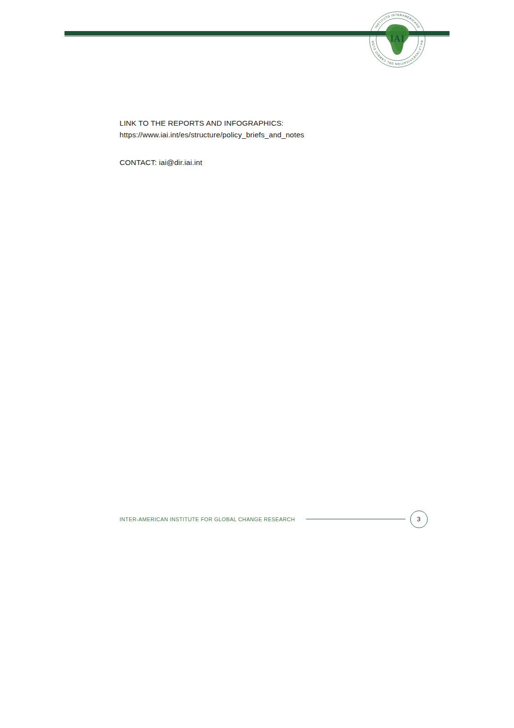INSTITUTO INTERAMERICANO PARA LA INVESTIGACIÓN DEL CAMBIO GLOBAL IAI
LINK TO THE REPORTS AND INFOGRAPHICS:
https://www.iai.int/es/structure/policy_briefs_and_notes
CONTACT: iai@dir.iai.int
INTER-AMERICAN INSTITUTE FOR GLOBAL CHANGE RESEARCH
3